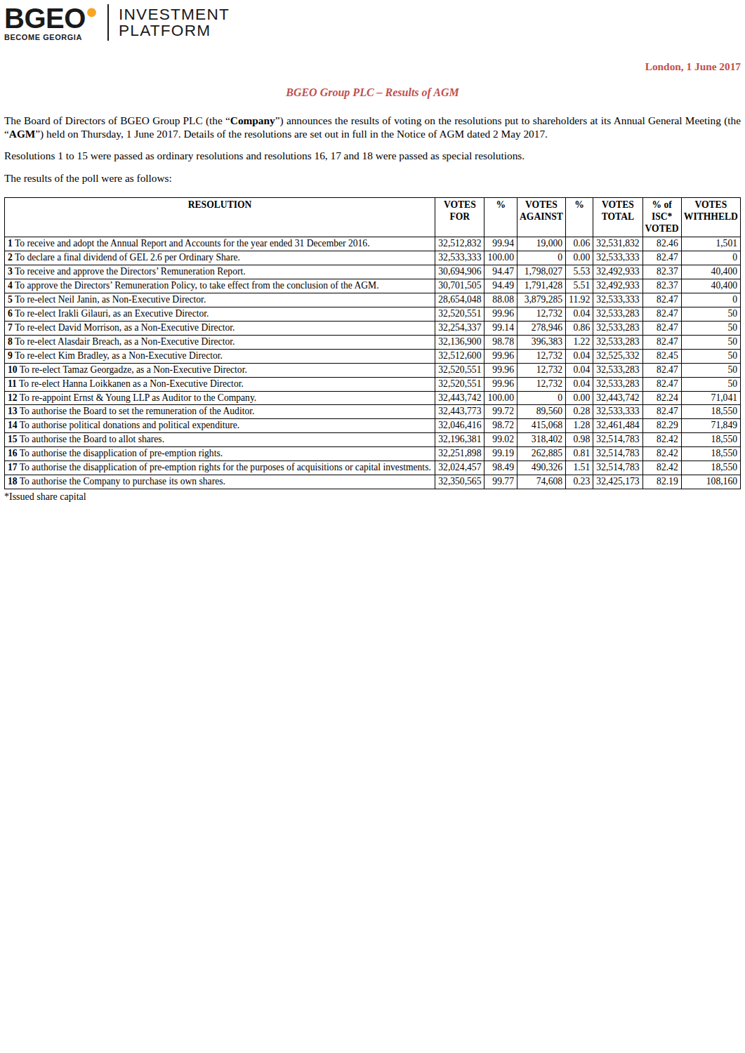BGEO●
BECOME GEORGIA
INVESTMENT
PLATFORM
London, 1 June 2017
BGEO Group PLC – Results of AGM
The Board of Directors of BGEO Group PLC (the “Company”) announces the results of voting on the resolutions put to shareholders at its Annual General Meeting (the “AGM”) held on Thursday, 1 June 2017. Details of the resolutions are set out in full in the Notice of AGM dated 2 May 2017.
Resolutions 1 to 15 were passed as ordinary resolutions and resolutions 16, 17 and 18 were passed as special resolutions.
The results of the poll were as follows:
| RESOLUTION | VOTES FOR | % | VOTES AGAINST | % | VOTES TOTAL | % of ISC* VOTED | VOTES WITHHELD |
| --- | --- | --- | --- | --- | --- | --- | --- |
| 1 To receive and adopt the Annual Report and Accounts for the year ended 31 December 2016. | 32,512,832 | 99.94 | 19,000 | 0.06 | 32,531,832 | 82.46 | 1,501 |
| 2 To declare a final dividend of GEL 2.6 per Ordinary Share. | 32,533,333 | 100.00 | 0 | 0.00 | 32,533,333 | 82.47 | 0 |
| 3 To receive and approve the Directors’ Remuneration Report. | 30,694,906 | 94.47 | 1,798,027 | 5.53 | 32,492,933 | 82.37 | 40,400 |
| 4 To approve the Directors’ Remuneration Policy, to take effect from the conclusion of the AGM. | 30,701,505 | 94.49 | 1,791,428 | 5.51 | 32,492,933 | 82.37 | 40,400 |
| 5 To re-elect Neil Janin, as Non-Executive Director. | 28,654,048 | 88.08 | 3,879,285 | 11.92 | 32,533,333 | 82.47 | 0 |
| 6 To re-elect Irakli Gilauri, as an Executive Director. | 32,520,551 | 99.96 | 12,732 | 0.04 | 32,533,283 | 82.47 | 50 |
| 7 To re-elect David Morrison, as a Non-Executive Director. | 32,254,337 | 99.14 | 278,946 | 0.86 | 32,533,283 | 82.47 | 50 |
| 8 To re-elect Alasdair Breach, as a Non-Executive Director. | 32,136,900 | 98.78 | 396,383 | 1.22 | 32,533,283 | 82.47 | 50 |
| 9 To re-elect Kim Bradley, as a Non-Executive Director. | 32,512,600 | 99.96 | 12,732 | 0.04 | 32,525,332 | 82.45 | 50 |
| 10 To re-elect Tamaz Georgadze, as a Non-Executive Director. | 32,520,551 | 99.96 | 12,732 | 0.04 | 32,533,283 | 82.47 | 50 |
| 11 To re-elect Hanna Loikkanen as a Non-Executive Director. | 32,520,551 | 99.96 | 12,732 | 0.04 | 32,533,283 | 82.47 | 50 |
| 12 To re-appoint Ernst & Young LLP as Auditor to the Company. | 32,443,742 | 100.00 | 0 | 0.00 | 32,443,742 | 82.24 | 71,041 |
| 13 To authorise the Board to set the remuneration of the Auditor. | 32,443,773 | 99.72 | 89,560 | 0.28 | 32,533,333 | 82.47 | 18,550 |
| 14 To authorise political donations and political expenditure. | 32,046,416 | 98.72 | 415,068 | 1.28 | 32,461,484 | 82.29 | 71,849 |
| 15 To authorise the Board to allot shares. | 32,196,381 | 99.02 | 318,402 | 0.98 | 32,514,783 | 82.42 | 18,550 |
| 16 To authorise the disapplication of pre-emption rights. | 32,251,898 | 99.19 | 262,885 | 0.81 | 32,514,783 | 82.42 | 18,550 |
| 17 To authorise the disapplication of pre-emption rights for the purposes of acquisitions or capital investments. | 32,024,457 | 98.49 | 490,326 | 1.51 | 32,514,783 | 82.42 | 18,550 |
| 18 To authorise the Company to purchase its own shares. | 32,350,565 | 99.77 | 74,608 | 0.23 | 32,425,173 | 82.19 | 108,160 |
*Issued share capital